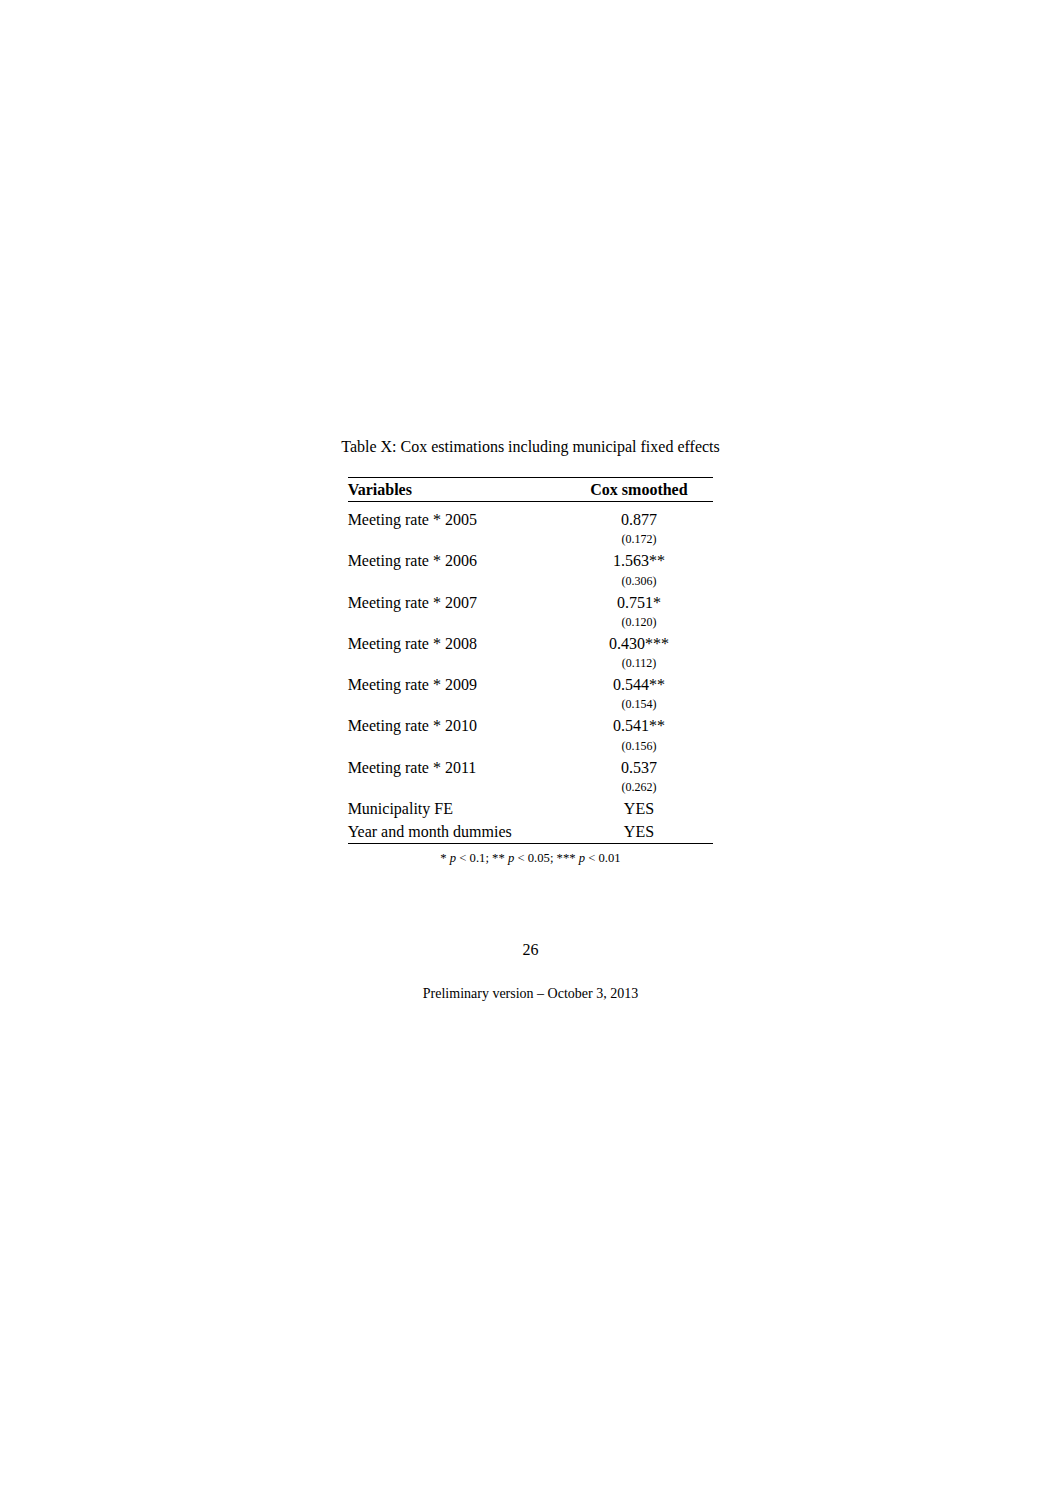Table X: Cox estimations including municipal fixed effects
| Variables | Cox smoothed |
| --- | --- |
| Meeting rate * 2005 | 0.877 |
| | (0.172) |
| Meeting rate * 2006 | 1.563** |
| | (0.306) |
| Meeting rate * 2007 | 0.751* |
| | (0.120) |
| Meeting rate * 2008 | 0.430*** |
| | (0.112) |
| Meeting rate * 2009 | 0.544** |
| | (0.154) |
| Meeting rate * 2010 | 0.541** |
| | (0.156) |
| Meeting rate * 2011 | 0.537 |
| | (0.262) |
| Municipality FE | YES |
| Year and month dummies | YES |
* p < 0.1; ** p < 0.05; *** p < 0.01
26
Preliminary version – October 3, 2013